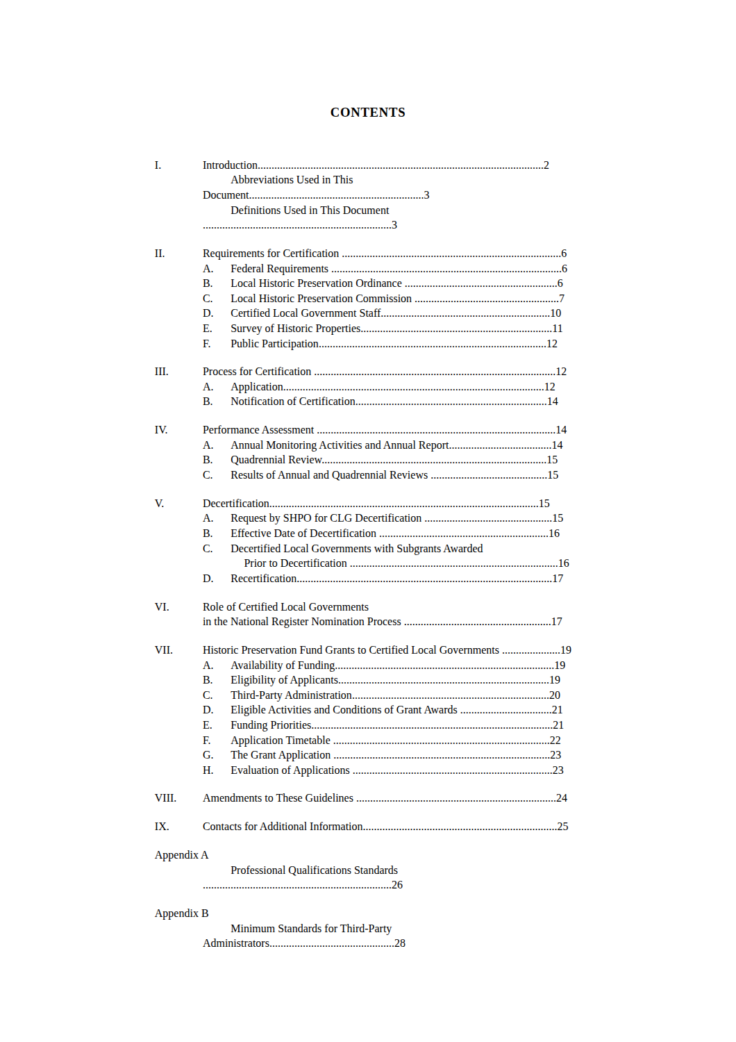CONTENTS
| I. | Introduction ....................................................................................................... 2 |
| | Abbreviations Used in This Document ............................................................... 3 |
| | Definitions Used in This Document .................................................................... 3 |
| II. | Requirements for Certification ............................................................................... 6 |
| | A. | Federal Requirements ................................................................................... 6 |
| | B. | Local Historic Preservation Ordinance ....................................................... 6 |
| | C. | Local Historic Preservation Commission .................................................... 7 |
| | D. | Certified Local Government Staff ............................................................. 10 |
| | E. | Survey of Historic Properties ..................................................................... 11 |
| | F. | Public Participation .................................................................................. 12 |
| III. | Process for Certification ....................................................................................... 12 |
| | A. | Application .............................................................................................. 12 |
| | B. | Notification of Certification ..................................................................... 14 |
| IV. | Performance Assessment ...................................................................................... 14 |
| | A. | Annual Monitoring Activities and Annual Report ..................................... 14 |
| | B. | Quadrennial Review ................................................................................. 15 |
| | C. | Results of Annual and Quadrennial Reviews .......................................... 15 |
| V. | Decertification ................................................................................................. 15 |
| | A. | Request by SHPO for CLG Decertification .............................................. 15 |
| | B. | Effective Date of Decertification ............................................................. 16 |
| | C. | Decertified Local Governments with Subgrants Awarded |
| | | Prior to Decertification ........................................................................... 16 |
| | D. | Recertification ............................................................................................ 17 |
| VI. | Role of Certified Local Governments |
| | in the National Register Nomination Process ..................................................... 17 |
| VII. | Historic Preservation Fund Grants to Certified Local Governments ..................... 19 |
| | A. | Availability of Funding ............................................................................... 19 |
| | B. | Eligibility of Applicants ............................................................................ 19 |
| | C. | Third-Party Administration ....................................................................... 20 |
| | D. | Eligible Activities and Conditions of Grant Awards ................................. 21 |
| | E. | Funding Priorities ....................................................................................... 21 |
| | F. | Application Timetable .............................................................................. 22 |
| | G. | The Grant Application .............................................................................. 23 |
| | H. | Evaluation of Applications ........................................................................ 23 |
| VIII. | Amendments to These Guidelines ........................................................................ 24 |
| IX. | Contacts for Additional Information ...................................................................... 25 |
Appendix A
| | Professional Qualifications Standards .................................................................... 26 |
Appendix B
| | Minimum Standards for Third-Party Administrators ............................................. 28 |